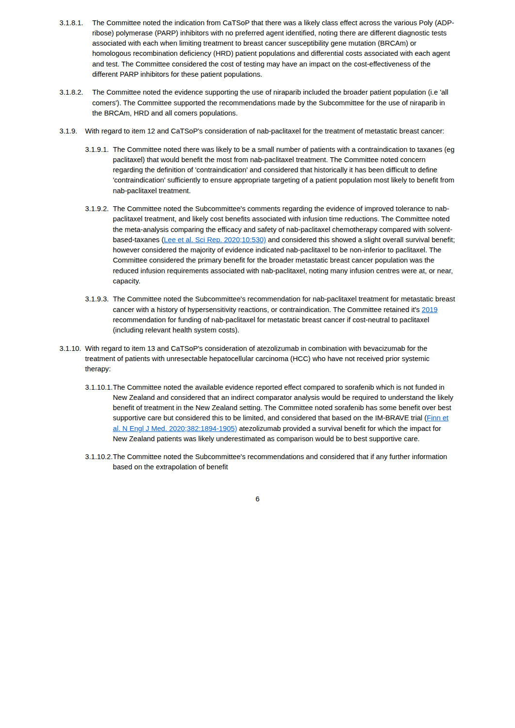3.1.8.1. The Committee noted the indication from CaTSoP that there was a likely class effect across the various Poly (ADP-ribose) polymerase (PARP) inhibitors with no preferred agent identified, noting there are different diagnostic tests associated with each when limiting treatment to breast cancer susceptibility gene mutation (BRCAm) or homologous recombination deficiency (HRD) patient populations and differential costs associated with each agent and test. The Committee considered the cost of testing may have an impact on the cost-effectiveness of the different PARP inhibitors for these patient populations.
3.1.8.2. The Committee noted the evidence supporting the use of niraparib included the broader patient population (i.e 'all comers'). The Committee supported the recommendations made by the Subcommittee for the use of niraparib in the BRCAm, HRD and all comers populations.
3.1.9. With regard to item 12 and CaTSoP's consideration of nab-paclitaxel for the treatment of metastatic breast cancer:
3.1.9.1. The Committee noted there was likely to be a small number of patients with a contraindication to taxanes (eg paclitaxel) that would benefit the most from nab-paclitaxel treatment. The Committee noted concern regarding the definition of 'contraindication' and considered that historically it has been difficult to define 'contraindication' sufficiently to ensure appropriate targeting of a patient population most likely to benefit from nab-paclitaxel treatment.
3.1.9.2. The Committee noted the Subcommittee's comments regarding the evidence of improved tolerance to nab-paclitaxel treatment, and likely cost benefits associated with infusion time reductions. The Committee noted the meta-analysis comparing the efficacy and safety of nab-paclitaxel chemotherapy compared with solvent-based-taxanes (Lee et al. Sci Rep. 2020;10:530) and considered this showed a slight overall survival benefit; however considered the majority of evidence indicated nab-paclitaxel to be non-inferior to paclitaxel. The Committee considered the primary benefit for the broader metastatic breast cancer population was the reduced infusion requirements associated with nab-paclitaxel, noting many infusion centres were at, or near, capacity.
3.1.9.3. The Committee noted the Subcommittee's recommendation for nab-paclitaxel treatment for metastatic breast cancer with a history of hypersensitivity reactions, or contraindication. The Committee retained it's 2019 recommendation for funding of nab-paclitaxel for metastatic breast cancer if cost-neutral to paclitaxel (including relevant health system costs).
3.1.10. With regard to item 13 and CaTSoP's consideration of atezolizumab in combination with bevacizumab for the treatment of patients with unresectable hepatocellular carcinoma (HCC) who have not received prior systemic therapy:
3.1.10.1. The Committee noted the available evidence reported effect compared to sorafenib which is not funded in New Zealand and considered that an indirect comparator analysis would be required to understand the likely benefit of treatment in the New Zealand setting. The Committee noted sorafenib has some benefit over best supportive care but considered this to be limited, and considered that based on the IM-BRAVE trial (Finn et al. N Engl J Med. 2020;382:1894-1905) atezolizumab provided a survival benefit for which the impact for New Zealand patients was likely underestimated as comparison would be to best supportive care.
3.1.10.2. The Committee noted the Subcommittee's recommendations and considered that if any further information based on the extrapolation of benefit
6